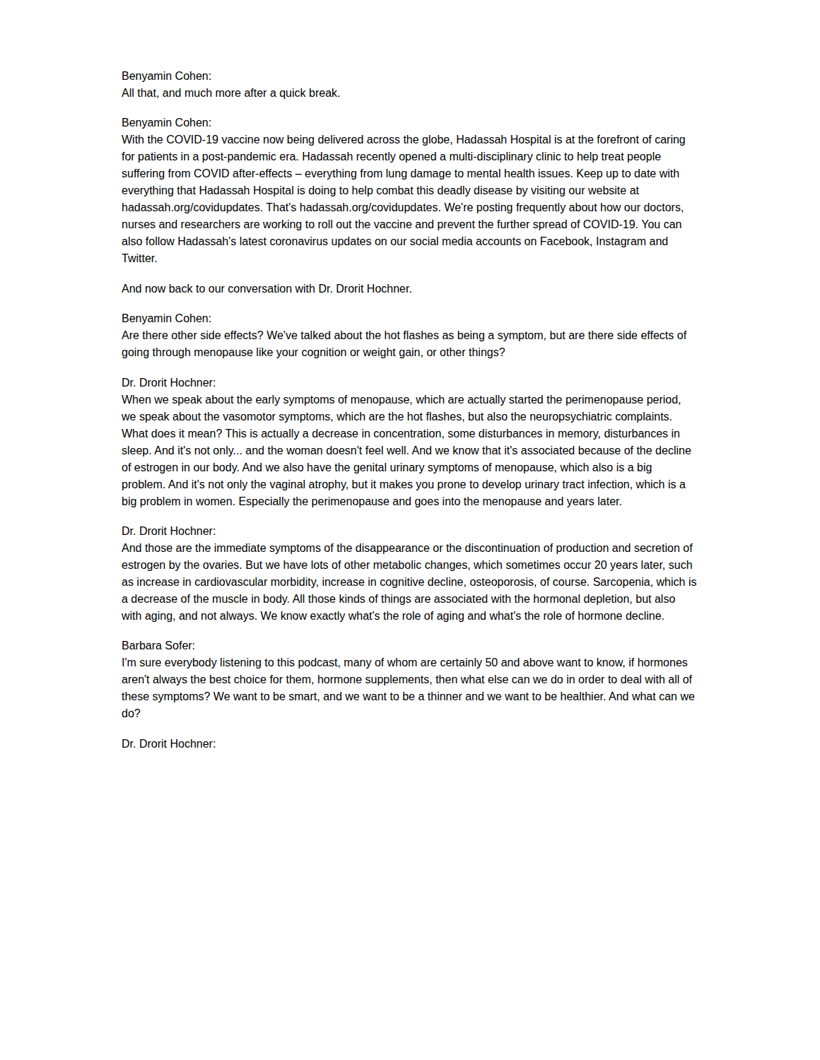Benyamin Cohen:
All that, and much more after a quick break.
Benyamin Cohen:
With the COVID-19 vaccine now being delivered across the globe, Hadassah Hospital is at the forefront of caring for patients in a post-pandemic era. Hadassah recently opened a multi-disciplinary clinic to help treat people suffering from COVID after-effects – everything from lung damage to mental health issues. Keep up to date with everything that Hadassah Hospital is doing to help combat this deadly disease by visiting our website at hadassah.org/covidupdates. That's hadassah.org/covidupdates. We're posting frequently about how our doctors, nurses and researchers are working to roll out the vaccine and prevent the further spread of COVID-19. You can also follow Hadassah's latest coronavirus updates on our social media accounts on Facebook, Instagram and Twitter.
And now back to our conversation with Dr. Drorit Hochner.
Benyamin Cohen:
Are there other side effects? We've talked about the hot flashes as being a symptom, but are there side effects of going through menopause like your cognition or weight gain, or other things?
Dr. Drorit Hochner:
When we speak about the early symptoms of menopause, which are actually started the perimenopause period, we speak about the vasomotor symptoms, which are the hot flashes, but also the neuropsychiatric complaints. What does it mean? This is actually a decrease in concentration, some disturbances in memory, disturbances in sleep. And it's not only... and the woman doesn't feel well. And we know that it's associated because of the decline of estrogen in our body. And we also have the genital urinary symptoms of menopause, which also is a big problem. And it's not only the vaginal atrophy, but it makes you prone to develop urinary tract infection, which is a big problem in women. Especially the perimenopause and goes into the menopause and years later.
Dr. Drorit Hochner:
And those are the immediate symptoms of the disappearance or the discontinuation of production and secretion of estrogen by the ovaries. But we have lots of other metabolic changes, which sometimes occur 20 years later, such as increase in cardiovascular morbidity, increase in cognitive decline, osteoporosis, of course. Sarcopenia, which is a decrease of the muscle in body. All those kinds of things are associated with the hormonal depletion, but also with aging, and not always. We know exactly what's the role of aging and what's the role of hormone decline.
Barbara Sofer:
I'm sure everybody listening to this podcast, many of whom are certainly 50 and above want to know, if hormones aren't always the best choice for them, hormone supplements, then what else can we do in order to deal with all of these symptoms? We want to be smart, and we want to be a thinner and we want to be healthier. And what can we do?
Dr. Drorit Hochner: